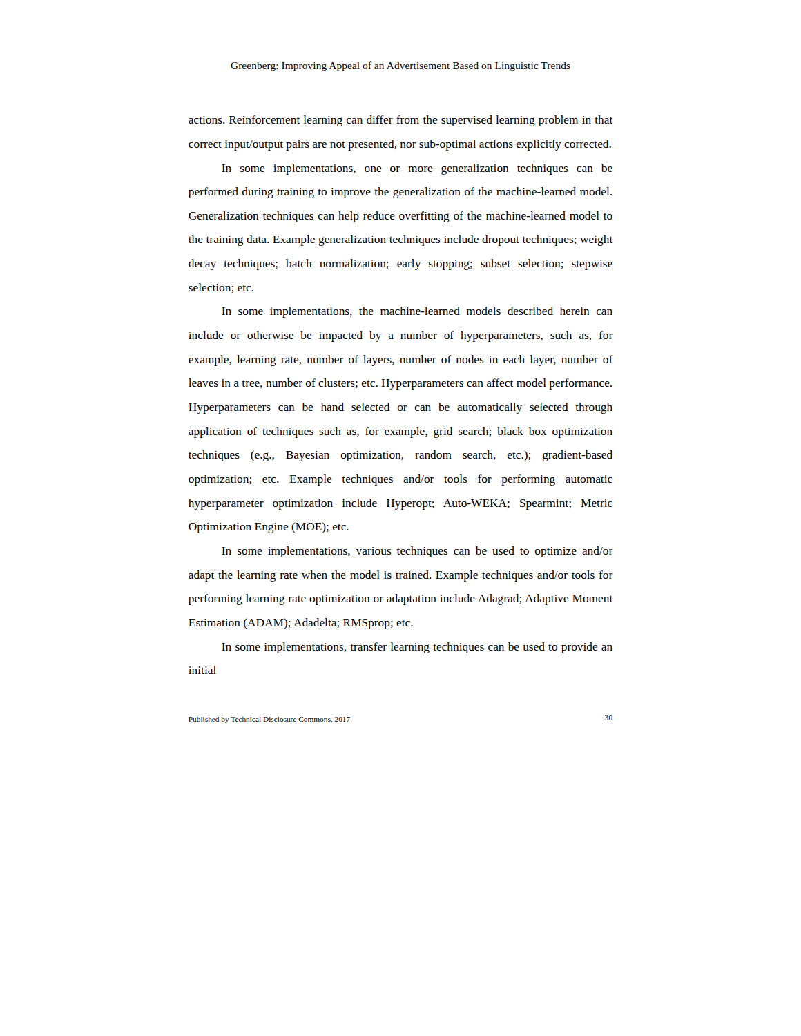Greenberg: Improving Appeal of an Advertisement Based on Linguistic Trends
actions. Reinforcement learning can differ from the supervised learning problem in that correct input/output pairs are not presented, nor sub-optimal actions explicitly corrected.
In some implementations, one or more generalization techniques can be performed during training to improve the generalization of the machine-learned model. Generalization techniques can help reduce overfitting of the machine-learned model to the training data. Example generalization techniques include dropout techniques; weight decay techniques; batch normalization; early stopping; subset selection; stepwise selection; etc.
In some implementations, the machine-learned models described herein can include or otherwise be impacted by a number of hyperparameters, such as, for example, learning rate, number of layers, number of nodes in each layer, number of leaves in a tree, number of clusters; etc. Hyperparameters can affect model performance. Hyperparameters can be hand selected or can be automatically selected through application of techniques such as, for example, grid search; black box optimization techniques (e.g., Bayesian optimization, random search, etc.); gradient-based optimization; etc. Example techniques and/or tools for performing automatic hyperparameter optimization include Hyperopt; Auto-WEKA; Spearmint; Metric Optimization Engine (MOE); etc.
In some implementations, various techniques can be used to optimize and/or adapt the learning rate when the model is trained. Example techniques and/or tools for performing learning rate optimization or adaptation include Adagrad; Adaptive Moment Estimation (ADAM); Adadelta; RMSprop; etc.
In some implementations, transfer learning techniques can be used to provide an initial
Published by Technical Disclosure Commons, 2017
30